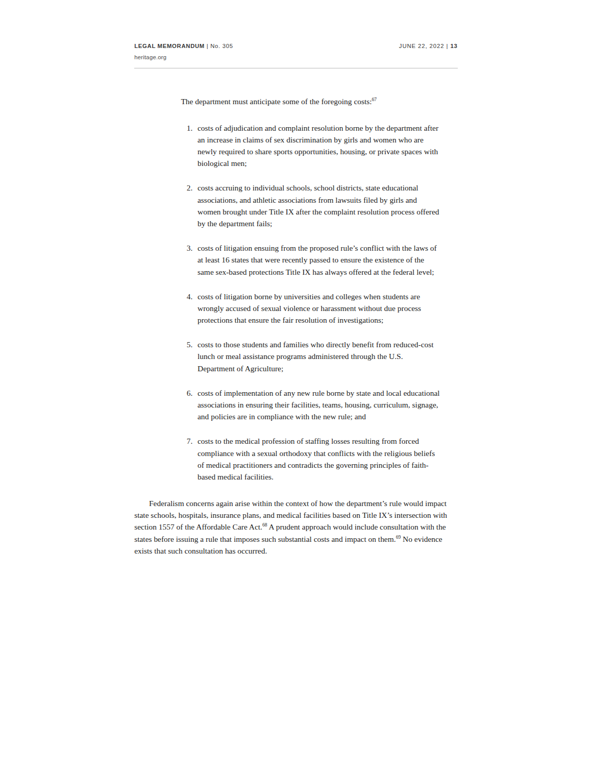Legal Memorandum | No. 305
heritage.org
JUNE 22, 2022 | 13
The department must anticipate some of the foregoing costs:67
costs of adjudication and complaint resolution borne by the department after an increase in claims of sex discrimination by girls and women who are newly required to share sports opportunities, housing, or private spaces with biological men;
costs accruing to individual schools, school districts, state educational associations, and athletic associations from lawsuits filed by girls and women brought under Title IX after the complaint resolution process offered by the department fails;
costs of litigation ensuing from the proposed rule’s conflict with the laws of at least 16 states that were recently passed to ensure the existence of the same sex-based protections Title IX has always offered at the federal level;
costs of litigation borne by universities and colleges when students are wrongly accused of sexual violence or harassment without due process protections that ensure the fair resolution of investigations;
costs to those students and families who directly benefit from reduced-cost lunch or meal assistance programs administered through the U.S. Department of Agriculture;
costs of implementation of any new rule borne by state and local educational associations in ensuring their facilities, teams, housing, curriculum, signage, and policies are in compliance with the new rule; and
costs to the medical profession of staffing losses resulting from forced compliance with a sexual orthodoxy that conflicts with the religious beliefs of medical practitioners and contradicts the governing principles of faith-based medical facilities.
Federalism concerns again arise within the context of how the department’s rule would impact state schools, hospitals, insurance plans, and medical facilities based on Title IX’s intersection with section 1557 of the Affordable Care Act.68 A prudent approach would include consultation with the states before issuing a rule that imposes such substantial costs and impact on them.69 No evidence exists that such consultation has occurred.